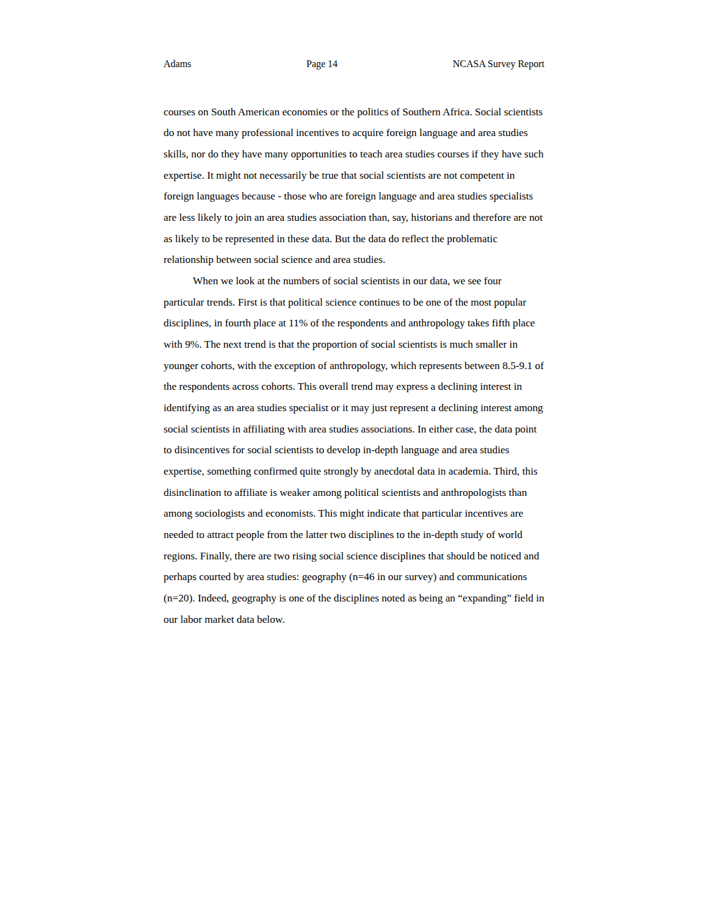Adams Page 14 NCASA Survey Report
courses on South American economies or the politics of Southern Africa. Social scientists do not have many professional incentives to acquire foreign language and area studies skills, nor do they have many opportunities to teach area studies courses if they have such expertise. It might not necessarily be true that social scientists are not competent in foreign languages because - those who are foreign language and area studies specialists are less likely to join an area studies association than, say, historians and therefore are not as likely to be represented in these data. But the data do reflect the problematic relationship between social science and area studies.
When we look at the numbers of social scientists in our data, we see four particular trends. First is that political science continues to be one of the most popular disciplines, in fourth place at 11% of the respondents and anthropology takes fifth place with 9%. The next trend is that the proportion of social scientists is much smaller in younger cohorts, with the exception of anthropology, which represents between 8.5-9.1 of the respondents across cohorts. This overall trend may express a declining interest in identifying as an area studies specialist or it may just represent a declining interest among social scientists in affiliating with area studies associations. In either case, the data point to disincentives for social scientists to develop in-depth language and area studies expertise, something confirmed quite strongly by anecdotal data in academia. Third, this disinclination to affiliate is weaker among political scientists and anthropologists than among sociologists and economists. This might indicate that particular incentives are needed to attract people from the latter two disciplines to the in-depth study of world regions. Finally, there are two rising social science disciplines that should be noticed and perhaps courted by area studies: geography (n=46 in our survey) and communications (n=20). Indeed, geography is one of the disciplines noted as being an “expanding” field in our labor market data below.